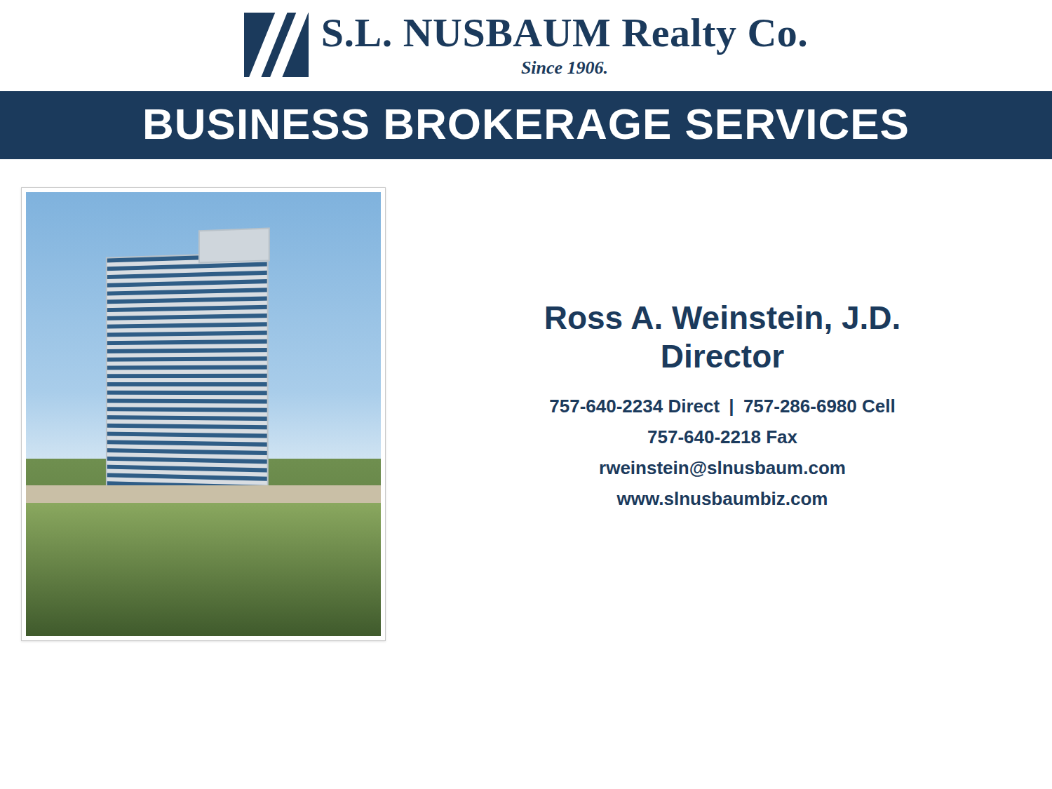S.L. NUSBAUM Realty Co.
Since 1906.
Business Brokerage Services
Ross A. Weinstein, J.D. Director
757-640-2234 Direct | 757-286-6980 Cell
757-640-2218 Fax
rweinstein@slnusbaum.com
www.slnusbaumbiz.com